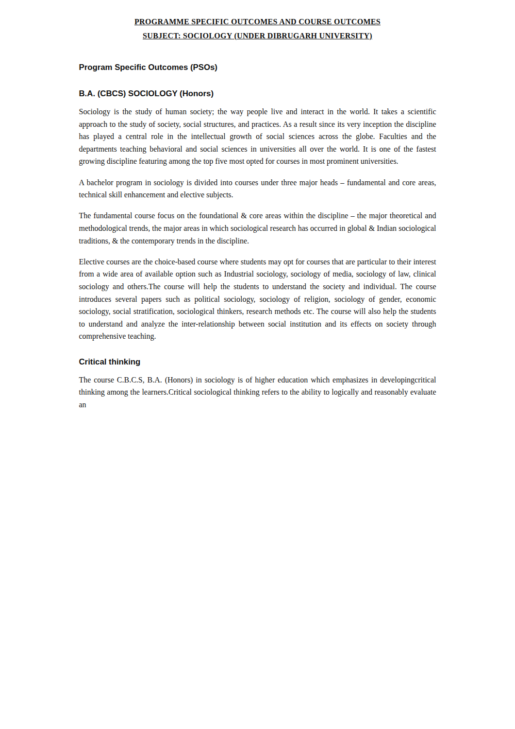Programme Specific Outcomes and Course Outcomes
Subject: Sociology (Under Dibrugarh University)
Program Specific Outcomes (PSOs)
B.A. (CBCS) SOCIOLOGY (Honors)
Sociology is the study of human society; the way people live and interact in the world. It takes a scientific approach to the study of society, social structures, and practices. As a result since its very inception the discipline has played a central role in the intellectual growth of social sciences across the globe. Faculties and the departments teaching behavioral and social sciences in universities all over the world. It is one of the fastest growing discipline featuring among the top five most opted for courses in most prominent universities.
A bachelor program in sociology is divided into courses under three major heads – fundamental and core areas, technical skill enhancement and elective subjects.
The fundamental course focus on the foundational & core areas within the discipline – the major theoretical and methodological trends, the major areas in which sociological research has occurred in global & Indian sociological traditions, & the contemporary trends in the discipline.
Elective courses are the choice-based course where students may opt for courses that are particular to their interest from a wide area of available option such as Industrial sociology, sociology of media, sociology of law, clinical sociology and others.The course will help the students to understand the society and individual. The course introduces several papers such as political sociology, sociology of religion, sociology of gender, economic sociology, social stratification, sociological thinkers, research methods etc. The course will also help the students to understand and analyze the inter-relationship between social institution and its effects on society through comprehensive teaching.
Critical thinking
The course C.B.C.S, B.A. (Honors) in sociology is of higher education which emphasizes in developingcritical thinking among the learners.Critical sociological thinking refers to the ability to logically and reasonably evaluate an